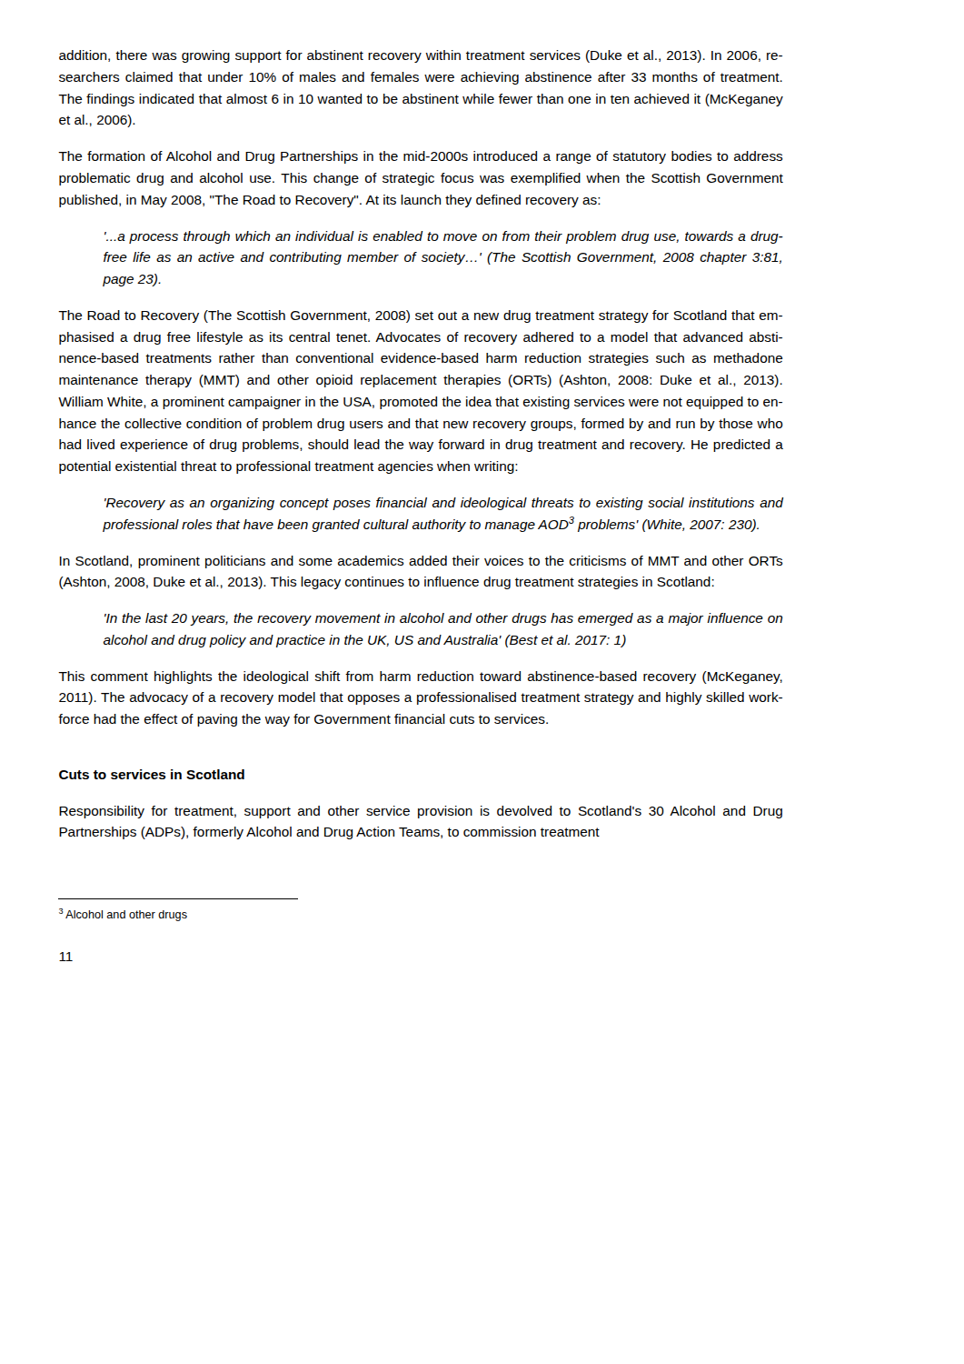addition, there was growing support for abstinent recovery within treatment services (Duke et al., 2013). In 2006, researchers claimed that under 10% of males and females were achieving abstinence after 33 months of treatment. The findings indicated that almost 6 in 10 wanted to be abstinent while fewer than one in ten achieved it (McKeganey et al., 2006).
The formation of Alcohol and Drug Partnerships in the mid-2000s introduced a range of statutory bodies to address problematic drug and alcohol use. This change of strategic focus was exemplified when the Scottish Government published, in May 2008, "The Road to Recovery". At its launch they defined recovery as:
'...a process through which an individual is enabled to move on from their problem drug use, towards a drug-free life as an active and contributing member of society…' (The Scottish Government, 2008 chapter 3:81, page 23).
The Road to Recovery (The Scottish Government, 2008) set out a new drug treatment strategy for Scotland that emphasised a drug free lifestyle as its central tenet. Advocates of recovery adhered to a model that advanced abstinence-based treatments rather than conventional evidence-based harm reduction strategies such as methadone maintenance therapy (MMT) and other opioid replacement therapies (ORTs) (Ashton, 2008: Duke et al., 2013). William White, a prominent campaigner in the USA, promoted the idea that existing services were not equipped to enhance the collective condition of problem drug users and that new recovery groups, formed by and run by those who had lived experience of drug problems, should lead the way forward in drug treatment and recovery. He predicted a potential existential threat to professional treatment agencies when writing:
'Recovery as an organizing concept poses financial and ideological threats to existing social institutions and professional roles that have been granted cultural authority to manage AOD3 problems' (White, 2007: 230).
In Scotland, prominent politicians and some academics added their voices to the criticisms of MMT and other ORTs (Ashton, 2008, Duke et al., 2013). This legacy continues to influence drug treatment strategies in Scotland:
'In the last 20 years, the recovery movement in alcohol and other drugs has emerged as a major influence on alcohol and drug policy and practice in the UK, US and Australia' (Best et al. 2017: 1)
This comment highlights the ideological shift from harm reduction toward abstinence-based recovery (McKeganey, 2011). The advocacy of a recovery model that opposes a professionalised treatment strategy and highly skilled workforce had the effect of paving the way for Government financial cuts to services.
Cuts to services in Scotland
Responsibility for treatment, support and other service provision is devolved to Scotland's 30 Alcohol and Drug Partnerships (ADPs), formerly Alcohol and Drug Action Teams, to commission treatment
3 Alcohol and other drugs
11